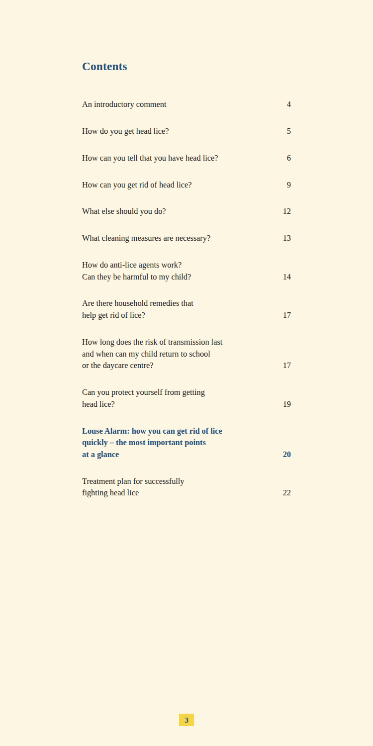Contents
An introductory comment 4
How do you get head lice? 5
How can you tell that you have head lice? 6
How can you get rid of head lice? 9
What else should you do? 12
What cleaning measures are necessary? 13
How do anti-lice agents work?
Can they be harmful to my child? 14
Are there household remedies that
help get rid of lice? 17
How long does the risk of transmission last
and when can my child return to school
or the daycare centre? 17
Can you protect yourself from getting
head lice? 19
Louse Alarm: how you can get rid of lice
quickly – the most important points
at a glance 20
Treatment plan for successfully
fighting head lice 22
3